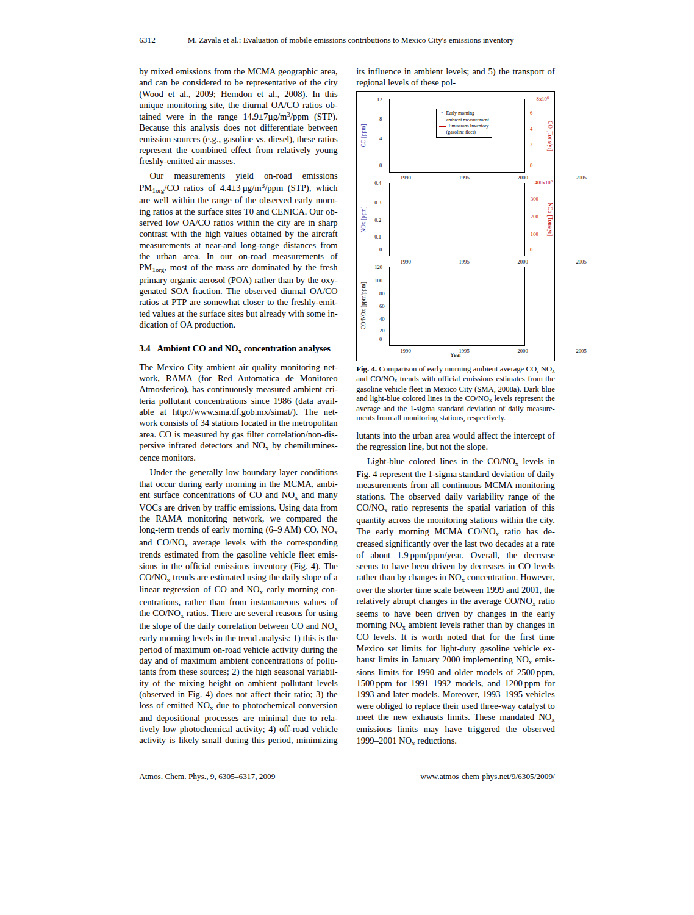6312
M. Zavala et al.: Evaluation of mobile emissions contributions to Mexico City's emissions inventory
by mixed emissions from the MCMA geographic area, and can be considered to be representative of the city (Wood et al., 2009; Herndon et al., 2008). In this unique monitoring site, the diurnal OA/CO ratios obtained were in the range 14.9±7µg/m3/ppm (STP). Because this analysis does not differentiate between emission sources (e.g., gasoline vs. diesel), these ratios represent the combined effect from relatively young freshly-emitted air masses.
Our measurements yield on-road emissions PM1org/CO ratios of 4.4±3 µg/m3/ppm (STP), which are well within the range of the observed early morning ratios at the surface sites T0 and CENICA. Our observed low OA/CO ratios within the city are in sharp contrast with the high values obtained by the aircraft measurements at near-and long-range distances from the urban area. In our on-road measurements of PM1org, most of the mass are dominated by the fresh primary organic aerosol (POA) rather than by the oxygenated SOA fraction. The observed diurnal OA/CO ratios at PTP are somewhat closer to the freshly-emitted values at the surface sites but already with some indication of OA production.
3.4 Ambient CO and NOx concentration analyses
The Mexico City ambient air quality monitoring network, RAMA (for Red Automatica de Monitoreo Atmosferico), has continuously measured ambient criteria pollutant concentrations since 1986 (data available at http://www.sma.df.gob.mx/simat/). The network consists of 34 stations located in the metropolitan area. CO is measured by gas filter correlation/non-dispersive infrared detectors and NOx by chemiluminescence monitors.
Under the generally low boundary layer conditions that occur during early morning in the MCMA, ambient surface concentrations of CO and NOx and many VOCs are driven by traffic emissions. Using data from the RAMA monitoring network, we compared the long-term trends of early morning (6–9 AM) CO, NOx and CO/NOx average levels with the corresponding trends estimated from the gasoline vehicle fleet emissions in the official emissions inventory (Fig. 4). The CO/NOx trends are estimated using the daily slope of a linear regression of CO and NOx early morning concentrations, rather than from instantaneous values of the CO/NOx ratios. There are several reasons for using the slope of the daily correlation between CO and NOx early morning levels in the trend analysis: 1) this is the period of maximum on-road vehicle activity during the day and of maximum ambient concentrations of pollutants from these sources; 2) the high seasonal variability of the mixing height on ambient pollutant levels (observed in Fig. 4) does not affect their ratio; 3) the loss of emitted NOx due to photochemical conversion and depositional processes are minimal due to relatively low photochemical activity; 4) off-road vehicle activity is likely small during this period, minimizing its influence in ambient levels; and 5) the transport of regional levels of these pol-
CO [ppm]
CO [Tons/yr]
• Early morning
ambient measurement
Emissions Inventory
(gasoline fleet)
12
8
4
0
8x106
6
4
2
0
1990
1995
2000
2005
NOx [ppm]
NOx [Tons/yr]
0.4
0.3
0.2
0.1
0
400x103
300
200
100
0
1990
1995
2000
2005
CO/NOx [ppm/ppm]
120
100
80
60
40
20
0
1990
1995
2000
2005
Year
Fig. 4. Comparison of early morning ambient average CO, NOx and CO/NOx trends with official emissions estimates from the gasoline vehicle fleet in Mexico City (SMA, 2008a). Dark-blue and light-blue colored lines in the CO/NOx levels represent the average and the 1-sigma standard deviation of daily measurements from all monitoring stations, respectively.
lutants into the urban area would affect the intercept of the regression line, but not the slope.
Light-blue colored lines in the CO/NOx levels in Fig. 4 represent the 1-sigma standard deviation of daily measurements from all continuous MCMA monitoring stations. The observed daily variability range of the CO/NOx ratio represents the spatial variation of this quantity across the monitoring stations within the city. The early morning MCMA CO/NOx ratio has decreased significantly over the last two decades at a rate of about 1.9 ppm/ppm/year. Overall, the decrease seems to have been driven by decreases in CO levels rather than by changes in NOx concentration. However, over the shorter time scale between 1999 and 2001, the relatively abrupt changes in the average CO/NOx ratio seems to have been driven by changes in the early morning NOx ambient levels rather than by changes in CO levels. It is worth noted that for the first time Mexico set limits for light-duty gasoline vehicle exhaust limits in January 2000 implementing NOx emissions limits for 1990 and older models of 2500 ppm, 1500 ppm for 1991–1992 models, and 1200 ppm for 1993 and later models. Moreover, 1993–1995 vehicles were obliged to replace their used three-way catalyst to meet the new exhausts limits. These mandated NOx emissions limits may have triggered the observed 1999–2001 NOx reductions.
Atmos. Chem. Phys., 9, 6305–6317, 2009
www.atmos-chem-phys.net/9/6305/2009/